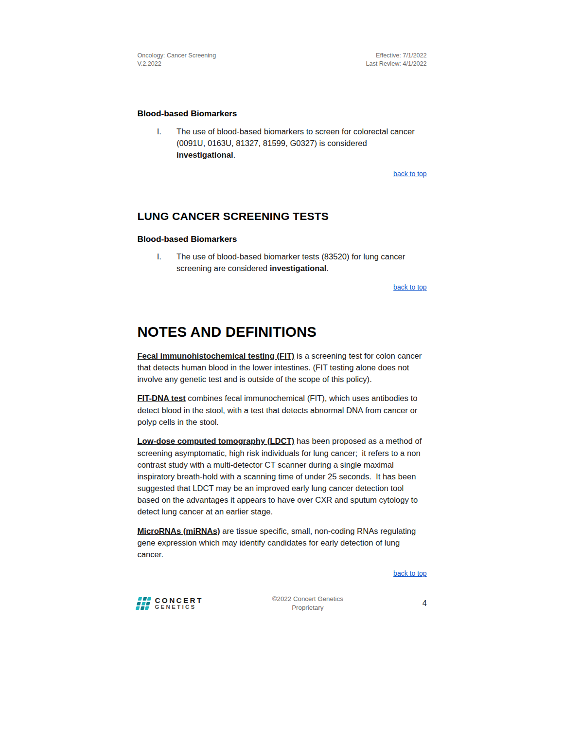Oncology: Cancer Screening
V.2.2022
Effective: 7/1/2022
Last Review: 4/1/2022
Blood-based Biomarkers
I. The use of blood-based biomarkers to screen for colorectal cancer (0091U, 0163U, 81327, 81599, G0327) is considered investigational.
back to top
LUNG CANCER SCREENING TESTS
Blood-based Biomarkers
I. The use of blood-based biomarker tests (83520) for lung cancer screening are considered investigational.
back to top
NOTES AND DEFINITIONS
Fecal immunohistochemical testing (FIT) is a screening test for colon cancer that detects human blood in the lower intestines. (FIT testing alone does not involve any genetic test and is outside of the scope of this policy).
FIT-DNA test combines fecal immunochemical (FIT), which uses antibodies to detect blood in the stool, with a test that detects abnormal DNA from cancer or polyp cells in the stool.
Low-dose computed tomography (LDCT) has been proposed as a method of screening asymptomatic, high risk individuals for lung cancer; it refers to a non contrast study with a multi-detector CT scanner during a single maximal inspiratory breath-hold with a scanning time of under 25 seconds. It has been suggested that LDCT may be an improved early lung cancer detection tool based on the advantages it appears to have over CXR and sputum cytology to detect lung cancer at an earlier stage.
MicroRNAs (miRNAs) are tissue specific, small, non-coding RNAs regulating gene expression which may identify candidates for early detection of lung cancer.
back to top
CONCERT
GENETICS
©2022 Concert Genetics
Proprietary
4